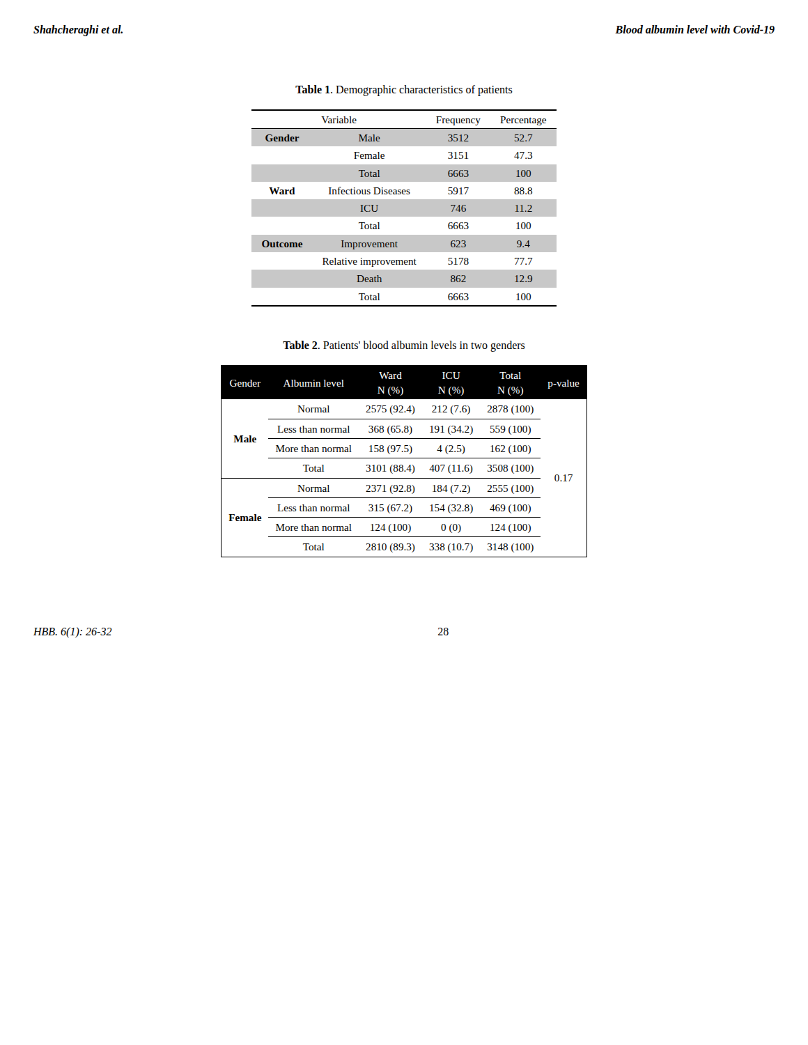Shahcheraghi et al. Blood albumin level with Covid-19
Table 1. Demographic characteristics of patients
| Variable | Frequency | Percentage |
| --- | --- | --- |
| Gender | Male | 3512 | 52.7 |
| | Female | 3151 | 47.3 |
| | Total | 6663 | 100 |
| Ward | Infectious Diseases | 5917 | 88.8 |
| | ICU | 746 | 11.2 |
| | Total | 6663 | 100 |
| Outcome | Improvement | 623 | 9.4 |
| | Relative improvement | 5178 | 77.7 |
| | Death | 862 | 12.9 |
| | Total | 6663 | 100 |
Table 2. Patients' blood albumin levels in two genders
| Gender | Albumin level | Ward N (%) | ICU N (%) | Total N (%) | p-value |
| --- | --- | --- | --- | --- | --- |
| Male | Normal | 2575 (92.4) | 212 (7.6) | 2878 (100) | 0.17 |
| Less than normal | 368 (65.8) | 191 (34.2) | 559 (100) |
| More than normal | 158 (97.5) | 4 (2.5) | 162 (100) |
| Total | 3101 (88.4) | 407 (11.6) | 3508 (100) |
| Female | Normal | 2371 (92.8) | 184 (7.2) | 2555 (100) |
| Less than normal | 315 (67.2) | 154 (32.8) | 469 (100) |
| More than normal | 124 (100) | 0 (0) | 124 (100) |
| Total | 2810 (89.3) | 338 (10.7) | 3148 (100) |
HBB. 6(1): 26-32 28